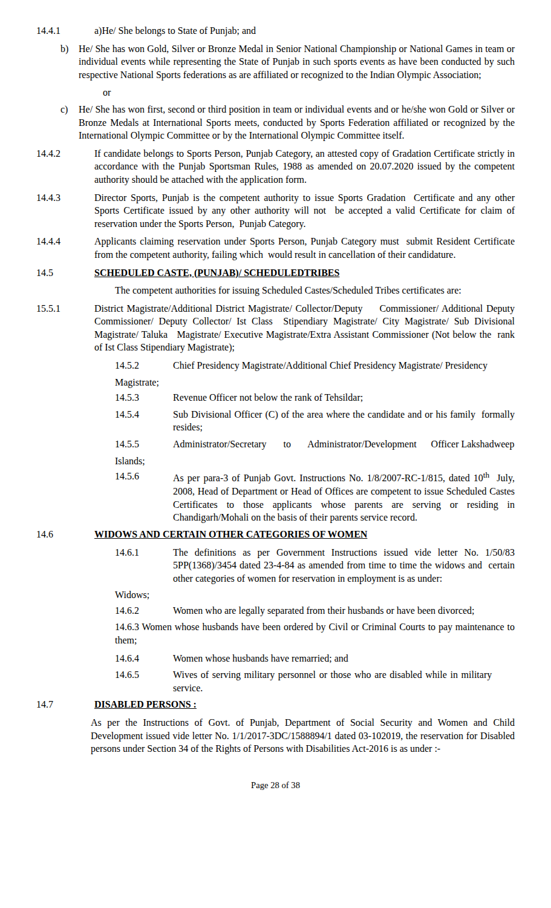14.4.1
a)He/ She belongs to State of Punjab; and
b)
He/ She has won Gold, Silver or Bronze Medal in Senior National Championship or National Games in team or individual events while representing the State of Punjab in such sports events as have been conducted by such respective National Sports federations as are affiliated or recognized to the Indian Olympic Association;
or
c)
He/ She has won first, second or third position in team or individual events and or he/she won Gold or Silver or Bronze Medals at International Sports meets, conducted by Sports Federation affiliated or recognized by the International Olympic Committee or by the International Olympic Committee itself.
14.4.2
If candidate belongs to Sports Person, Punjab Category, an attested copy of Gradation Certificate strictly in accordance with the Punjab Sportsman Rules, 1988 as amended on 20.07.2020 issued by the competent authority should be attached with the application form.
14.4.3
Director Sports, Punjab is the competent authority to issue Sports Gradation Certificate and any other Sports Certificate issued by any other authority will not be accepted a valid Certificate for claim of reservation under the Sports Person, Punjab Category.
14.4.4
Applicants claiming reservation under Sports Person, Punjab Category must submit Resident Certificate from the competent authority, failing which would result in cancellation of their candidature.
14.5
SCHEDULED CASTE, (PUNJAB)/ SCHEDULEDTRIBES
The competent authorities for issuing Scheduled Castes/Scheduled Tribes certificates are:
15.5.1
District Magistrate/Additional District Magistrate/ Collector/Deputy Commissioner/ Additional Deputy Commissioner/ Deputy Collector/ Ist Class Stipendiary Magistrate/ City Magistrate/ Sub Divisional Magistrate/ Taluka Magistrate/ Executive Magistrate/Extra Assistant Commissioner (Not below the rank of Ist Class Stipendiary Magistrate);
14.5.2
Chief Presidency Magistrate/Additional Chief Presidency Magistrate/ Presidency
Magistrate;
14.5.3
Revenue Officer not below the rank of Tehsildar;
14.5.4
Sub Divisional Officer (C) of the area where the candidate and or his family formally resides;
14.5.5
Administrator/Secretary to Administrator/Development Officer Lakshadweep
Islands;
14.5.6
As per para-3 of Punjab Govt. Instructions No. 1/8/2007-RC-1/815, dated 10th July, 2008, Head of Department or Head of Offices are competent to issue Scheduled Castes Certificates to those applicants whose parents are serving or residing in Chandigarh/Mohali on the basis of their parents service record.
14.6
WIDOWS AND CERTAIN OTHER CATEGORIES OF WOMEN
14.6.1
The definitions as per Government Instructions issued vide letter No. 1/50/83 5PP(1368)/3454 dated 23-4-84 as amended from time to time the widows and certain other categories of women for reservation in employment is as under:
Widows;
14.6.2
Women who are legally separated from their husbands or have been divorced;
14.6.3 Women whose husbands have been ordered by Civil or Criminal Courts to pay maintenance to them;
14.6.4
Women whose husbands have remarried; and
14.6.5
Wives of serving military personnel or those who are disabled while in military service.
14.7
DISABLED PERSONS :
As per the Instructions of Govt. of Punjab, Department of Social Security and Women and Child Development issued vide letter No. 1/1/2017-3DC/1588894/1 dated 03-102019, the reservation for Disabled persons under Section 34 of the Rights of Persons with Disabilities Act-2016 is as under :-
Page 28 of 38